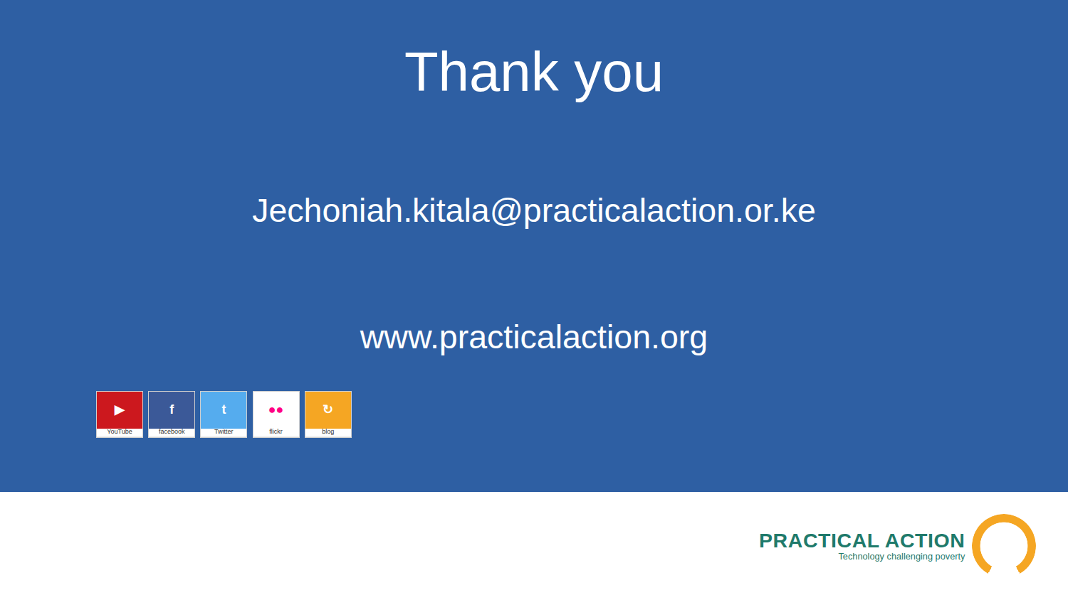Thank you
Jechoniah.kitala@practicalaction.or.ke
www.practicalaction.org
▶YouTube
ffacebook
tTwitter
●●flickr
↻blog
PRACTICAL ACTION
Technology challenging poverty